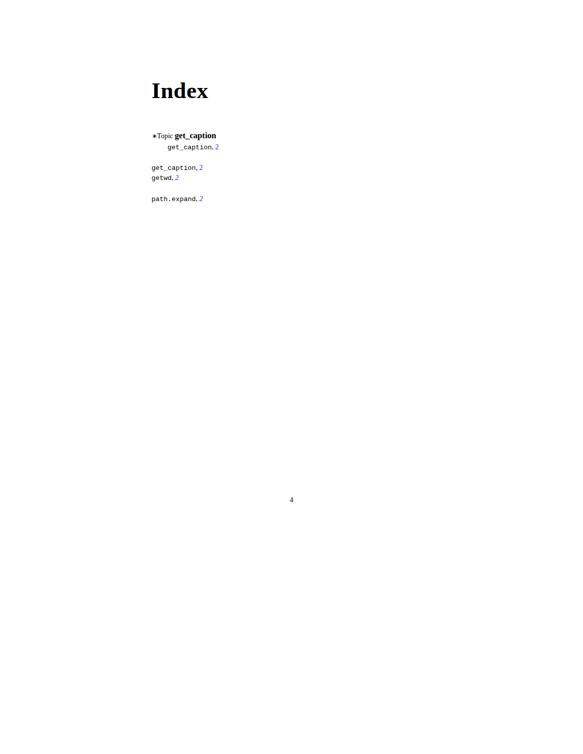Index
∗Topic get_caption
get_caption, 2
get_caption, 2
getwd, 2
path.expand, 2
4